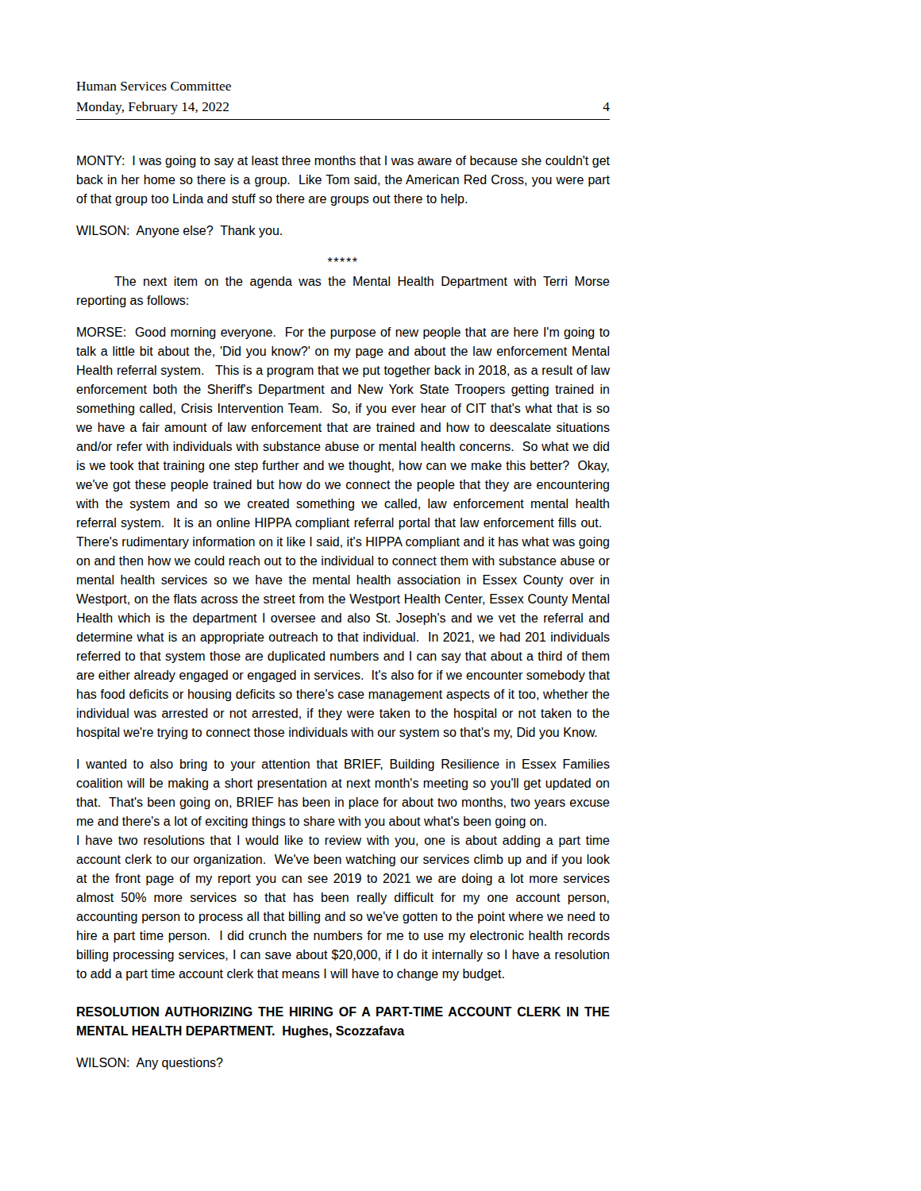Human Services Committee
Monday, February 14, 2022 4
MONTY: I was going to say at least three months that I was aware of because she couldn't get back in her home so there is a group. Like Tom said, the American Red Cross, you were part of that group too Linda and stuff so there are groups out there to help.
WILSON: Anyone else? Thank you.
*****
The next item on the agenda was the Mental Health Department with Terri Morse reporting as follows:
MORSE: Good morning everyone. For the purpose of new people that are here I'm going to talk a little bit about the, 'Did you know?' on my page and about the law enforcement Mental Health referral system. This is a program that we put together back in 2018, as a result of law enforcement both the Sheriff's Department and New York State Troopers getting trained in something called, Crisis Intervention Team. So, if you ever hear of CIT that's what that is so we have a fair amount of law enforcement that are trained and how to deescalate situations and/or refer with individuals with substance abuse or mental health concerns. So what we did is we took that training one step further and we thought, how can we make this better? Okay, we've got these people trained but how do we connect the people that they are encountering with the system and so we created something we called, law enforcement mental health referral system. It is an online HIPPA compliant referral portal that law enforcement fills out. There's rudimentary information on it like I said, it's HIPPA compliant and it has what was going on and then how we could reach out to the individual to connect them with substance abuse or mental health services so we have the mental health association in Essex County over in Westport, on the flats across the street from the Westport Health Center, Essex County Mental Health which is the department I oversee and also St. Joseph's and we vet the referral and determine what is an appropriate outreach to that individual. In 2021, we had 201 individuals referred to that system those are duplicated numbers and I can say that about a third of them are either already engaged or engaged in services. It's also for if we encounter somebody that has food deficits or housing deficits so there's case management aspects of it too, whether the individual was arrested or not arrested, if they were taken to the hospital or not taken to the hospital we're trying to connect those individuals with our system so that's my, Did you Know.
I wanted to also bring to your attention that BRIEF, Building Resilience in Essex Families coalition will be making a short presentation at next month's meeting so you'll get updated on that. That's been going on, BRIEF has been in place for about two months, two years excuse me and there's a lot of exciting things to share with you about what's been going on.
I have two resolutions that I would like to review with you, one is about adding a part time account clerk to our organization. We've been watching our services climb up and if you look at the front page of my report you can see 2019 to 2021 we are doing a lot more services almost 50% more services so that has been really difficult for my one account person, accounting person to process all that billing and so we've gotten to the point where we need to hire a part time person. I did crunch the numbers for me to use my electronic health records billing processing services, I can save about $20,000, if I do it internally so I have a resolution to add a part time account clerk that means I will have to change my budget.
RESOLUTION AUTHORIZING THE HIRING OF A PART-TIME ACCOUNT CLERK IN THE MENTAL HEALTH DEPARTMENT. Hughes, Scozzafava
WILSON: Any questions?